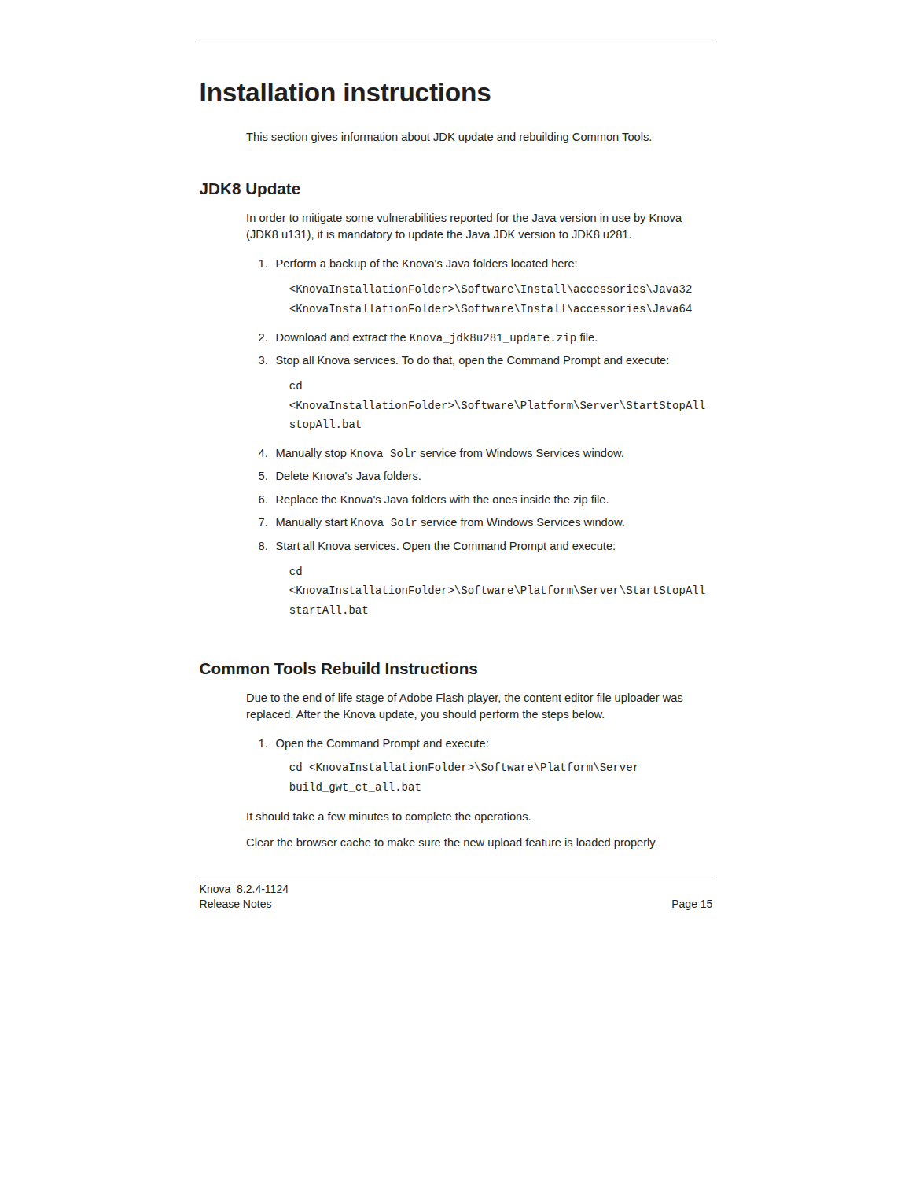Installation instructions
This section gives information about JDK update and rebuilding Common Tools.
JDK8 Update
In order to mitigate some vulnerabilities reported for the Java version in use by Knova (JDK8 u131), it is mandatory to update the Java JDK version to JDK8 u281.
Perform a backup of the Knova's Java folders located here:
<KnovaInstallationFolder>\Software\Install\accessories\Java32
<KnovaInstallationFolder>\Software\Install\accessories\Java64
Download and extract the Knova_jdk8u281_update.zip file.
Stop all Knova services. To do that, open the Command Prompt and execute:
cd <KnovaInstallationFolder>\Software\Platform\Server\StartStopAll
stopAll.bat
Manually stop Knova Solr service from Windows Services window.
Delete Knova's Java folders.
Replace the Knova's Java folders with the ones inside the zip file.
Manually start Knova Solr service from Windows Services window.
Start all Knova services. Open the Command Prompt and execute:
cd <KnovaInstallationFolder>\Software\Platform\Server\StartStopAll
startAll.bat
Common Tools Rebuild Instructions
Due to the end of life stage of Adobe Flash player, the content editor file uploader was replaced. After the Knova update, you should perform the steps below.
Open the Command Prompt and execute:
cd <KnovaInstallationFolder>\Software\Platform\Server
build_gwt_ct_all.bat
It should take a few minutes to complete the operations.
Clear the browser cache to make sure the new upload feature is loaded properly.
Knova 8.2.4-1124
Release Notes
Page 15